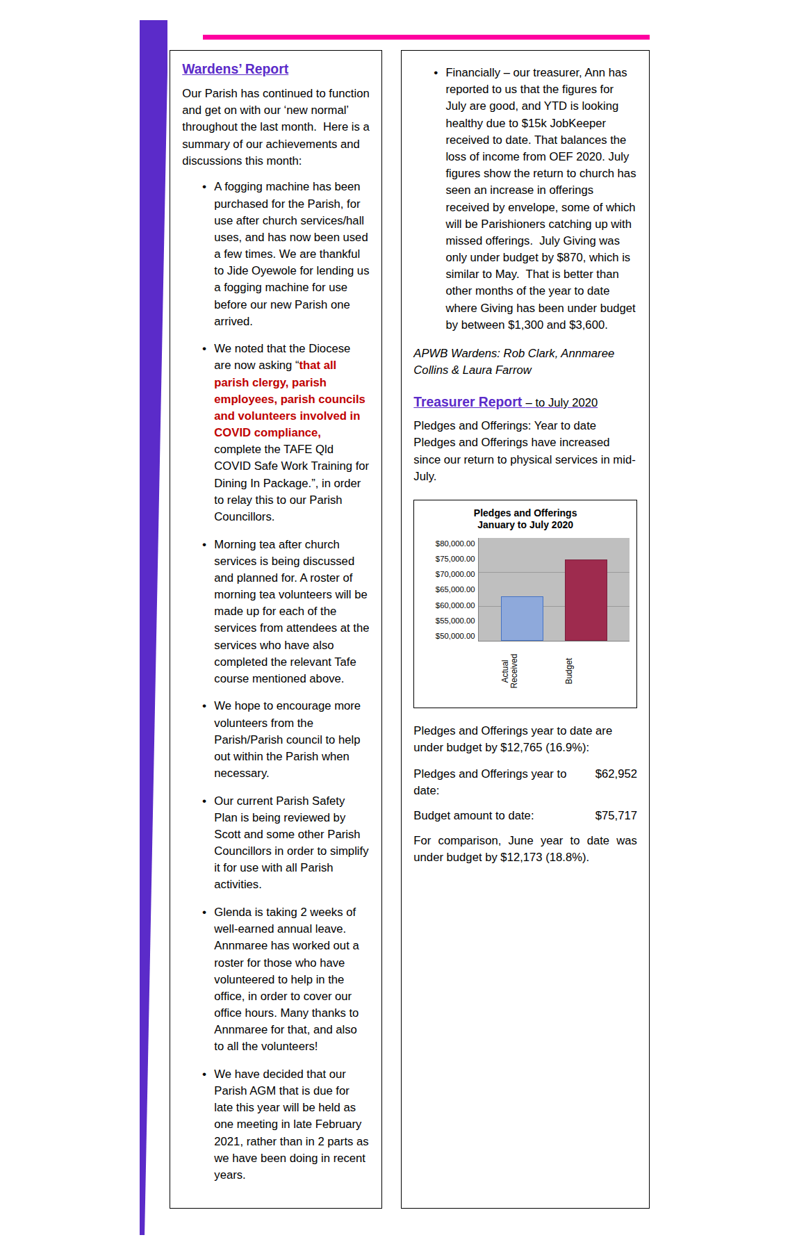Wardens’ Report
Our Parish has continued to function and get on with our ‘new normal’ throughout the last month. Here is a summary of our achievements and discussions this month:
A fogging machine has been purchased for the Parish, for use after church services/hall uses, and has now been used a few times. We are thankful to Jide Oyewole for lending us a fogging machine for use before our new Parish one arrived.
We noted that the Diocese are now asking “that all parish clergy, parish employees, parish councils and volunteers involved in COVID compliance, complete the TAFE Qld COVID Safe Work Training for Dining In Package.”, in order to relay this to our Parish Councillors.
Morning tea after church services is being discussed and planned for. A roster of morning tea volunteers will be made up for each of the services from attendees at the services who have also completed the relevant Tafe course mentioned above.
We hope to encourage more volunteers from the Parish/Parish council to help out within the Parish when necessary.
Our current Parish Safety Plan is being reviewed by Scott and some other Parish Councillors in order to simplify it for use with all Parish activities.
Glenda is taking 2 weeks of well-earned annual leave. Annmaree has worked out a roster for those who have volunteered to help in the office, in order to cover our office hours. Many thanks to Annmaree for that, and also to all the volunteers!
We have decided that our Parish AGM that is due for late this year will be held as one meeting in late February 2021, rather than in 2 parts as we have been doing in recent years.
Financially – our treasurer, Ann has reported to us that the figures for July are good, and YTD is looking healthy due to $15k JobKeeper received to date. That balances the loss of income from OEF 2020. July figures show the return to church has seen an increase in offerings received by envelope, some of which will be Parishioners catching up with missed offerings. July Giving was only under budget by $870, which is similar to May. That is better than other months of the year to date where Giving has been under budget by between $1,300 and $3,600.
APWB Wardens: Rob Clark, Annmaree Collins & Laura Farrow
Treasurer Report – to July 2020
Pledges and Offerings: Year to date Pledges and Offerings have increased since our return to physical services in mid-July.
Pledges and Offerings
January to July 2020
$80,000.00
$75,000.00
$70,000.00
$65,000.00
$60,000.00
$55,000.00
$50,000.00
Actual Received Budget
Pledges and Offerings year to date are under budget by $12,765 (16.9%):
Pledges and Offerings year to date: $62,952
Budget amount to date: $75,717
For comparison, June year to date was under budget by $12,173 (18.8%).